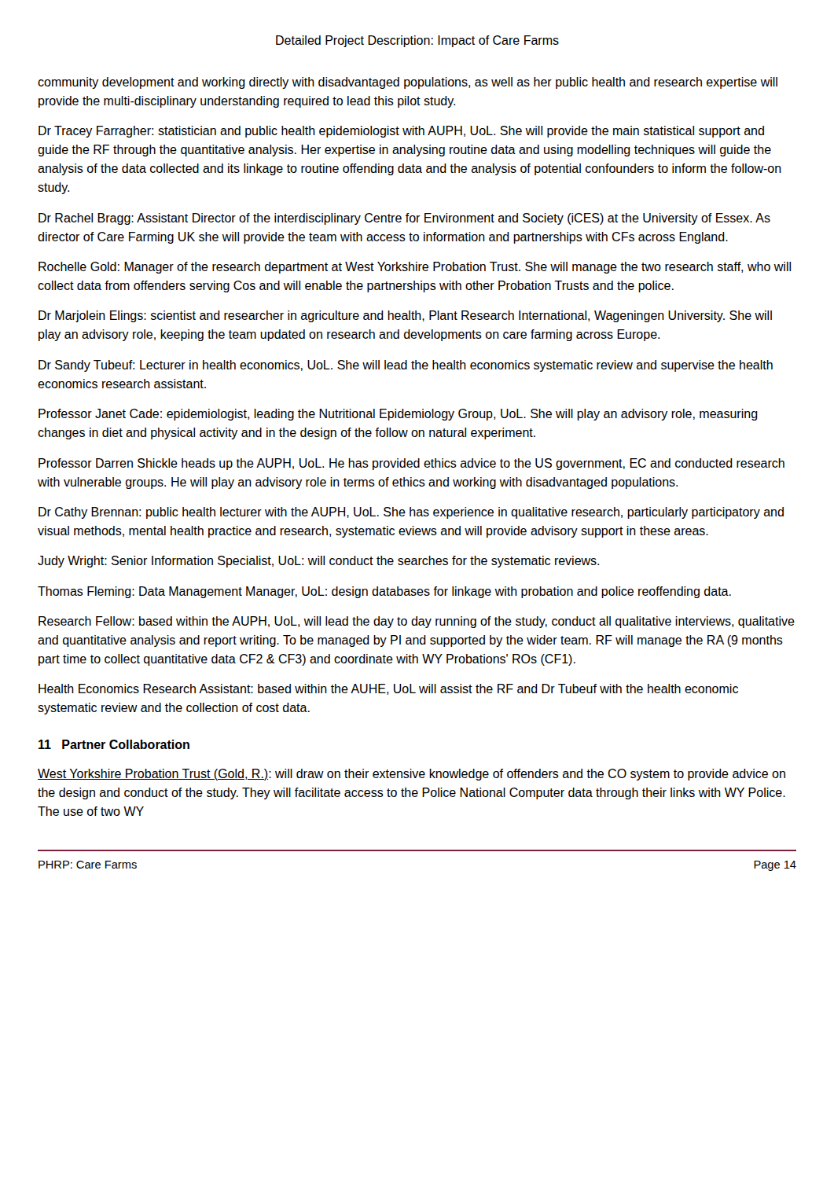Detailed Project Description: Impact of Care Farms
community development and working directly with disadvantaged populations, as well as her public health and research expertise will provide the multi-disciplinary understanding required to lead this pilot study.
Dr Tracey Farragher: statistician and public health epidemiologist with AUPH, UoL. She will provide the main statistical support and guide the RF through the quantitative analysis. Her expertise in analysing routine data and using modelling techniques will guide the analysis of the data collected and its linkage to routine offending data and the analysis of potential confounders to inform the follow-on study.
Dr Rachel Bragg: Assistant Director of the interdisciplinary Centre for Environment and Society (iCES) at the University of Essex. As director of Care Farming UK she will provide the team with access to information and partnerships with CFs across England.
Rochelle Gold: Manager of the research department at West Yorkshire Probation Trust. She will manage the two research staff, who will collect data from offenders serving Cos and will enable the partnerships with other Probation Trusts and the police.
Dr Marjolein Elings: scientist and researcher in agriculture and health, Plant Research International, Wageningen University. She will play an advisory role, keeping the team updated on research and developments on care farming across Europe.
Dr Sandy Tubeuf: Lecturer in health economics, UoL. She will lead the health economics systematic review and supervise the health economics research assistant.
Professor Janet Cade: epidemiologist, leading the Nutritional Epidemiology Group, UoL. She will play an advisory role, measuring changes in diet and physical activity and in the design of the follow on natural experiment.
Professor Darren Shickle heads up the AUPH, UoL. He has provided ethics advice to the US government, EC and conducted research with vulnerable groups. He will play an advisory role in terms of ethics and working with disadvantaged populations.
Dr Cathy Brennan: public health lecturer with the AUPH, UoL. She has experience in qualitative research, particularly participatory and visual methods, mental health practice and research, systematic eviews and will provide advisory support in these areas.
Judy Wright: Senior Information Specialist, UoL: will conduct the searches for the systematic reviews.
Thomas Fleming: Data Management Manager, UoL: design databases for linkage with probation and police reoffending data.
Research Fellow: based within the AUPH, UoL, will lead the day to day running of the study, conduct all qualitative interviews, qualitative and quantitative analysis and report writing. To be managed by PI and supported by the wider team. RF will manage the RA (9 months part time to collect quantitative data CF2 & CF3) and coordinate with WY Probations' ROs (CF1).
Health Economics Research Assistant: based within the AUHE, UoL will assist the RF and Dr Tubeuf with the health economic systematic review and the collection of cost data.
11 Partner Collaboration
West Yorkshire Probation Trust (Gold, R.): will draw on their extensive knowledge of offenders and the CO system to provide advice on the design and conduct of the study. They will facilitate access to the Police National Computer data through their links with WY Police. The use of two WY
PHRP: Care Farms Page 14